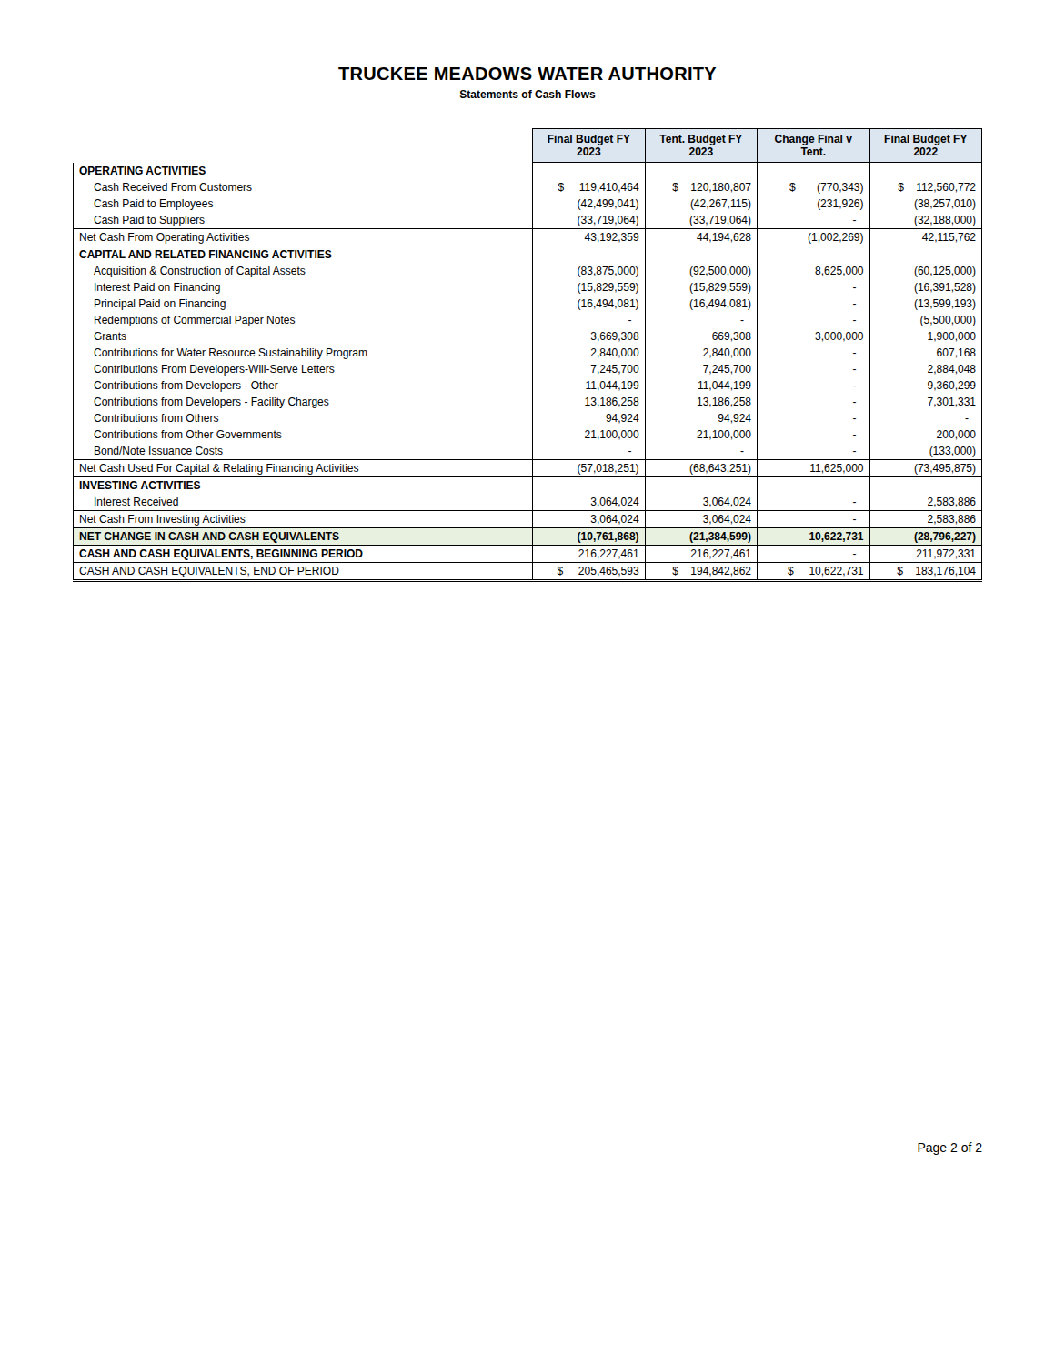TRUCKEE MEADOWS WATER AUTHORITY
Statements of Cash Flows
| | Final Budget FY 2023 | Tent. Budget FY 2023 | Change Final v Tent. | Final Budget FY 2022 |
| --- | --- | --- | --- | --- |
| OPERATING ACTIVITIES | | | | |
| Cash Received From Customers | $ 119,410,464 | $ 120,180,807 | $ (770,343) | $ 112,560,772 |
| Cash Paid to Employees | (42,499,041) | (42,267,115) | (231,926) | (38,257,010) |
| Cash Paid to Suppliers | (33,719,064) | (33,719,064) | - | (32,188,000) |
| Net Cash From Operating Activities | 43,192,359 | 44,194,628 | (1,002,269) | 42,115,762 |
| CAPITAL AND RELATED FINANCING ACTIVITIES | | | | |
| Acquisition & Construction of Capital Assets | (83,875,000) | (92,500,000) | 8,625,000 | (60,125,000) |
| Interest Paid on Financing | (15,829,559) | (15,829,559) | - | (16,391,528) |
| Principal Paid on Financing | (16,494,081) | (16,494,081) | - | (13,599,193) |
| Redemptions of Commercial Paper Notes | - | - | - | (5,500,000) |
| Grants | 3,669,308 | 669,308 | 3,000,000 | 1,900,000 |
| Contributions for Water Resource Sustainability Program | 2,840,000 | 2,840,000 | - | 607,168 |
| Contributions From Developers-Will-Serve Letters | 7,245,700 | 7,245,700 | - | 2,884,048 |
| Contributions from Developers - Other | 11,044,199 | 11,044,199 | - | 9,360,299 |
| Contributions from Developers - Facility Charges | 13,186,258 | 13,186,258 | - | 7,301,331 |
| Contributions from Others | 94,924 | 94,924 | - | - |
| Contributions from Other Governments | 21,100,000 | 21,100,000 | - | 200,000 |
| Bond/Note Issuance Costs | - | - | - | (133,000) |
| Net Cash Used For Capital & Relating Financing Activities | (57,018,251) | (68,643,251) | 11,625,000 | (73,495,875) |
| INVESTING ACTIVITIES | | | | |
| Interest Received | 3,064,024 | 3,064,024 | - | 2,583,886 |
| Net Cash From Investing Activities | 3,064,024 | 3,064,024 | - | 2,583,886 |
| NET CHANGE IN CASH AND CASH EQUIVALENTS | (10,761,868) | (21,384,599) | 10,622,731 | (28,796,227) |
| CASH AND CASH EQUIVALENTS, BEGINNING PERIOD | 216,227,461 | 216,227,461 | - | 211,972,331 |
| CASH AND CASH EQUIVALENTS, END OF PERIOD | $ 205,465,593 | $ 194,842,862 | $ 10,622,731 | $ 183,176,104 |
Page 2 of 2